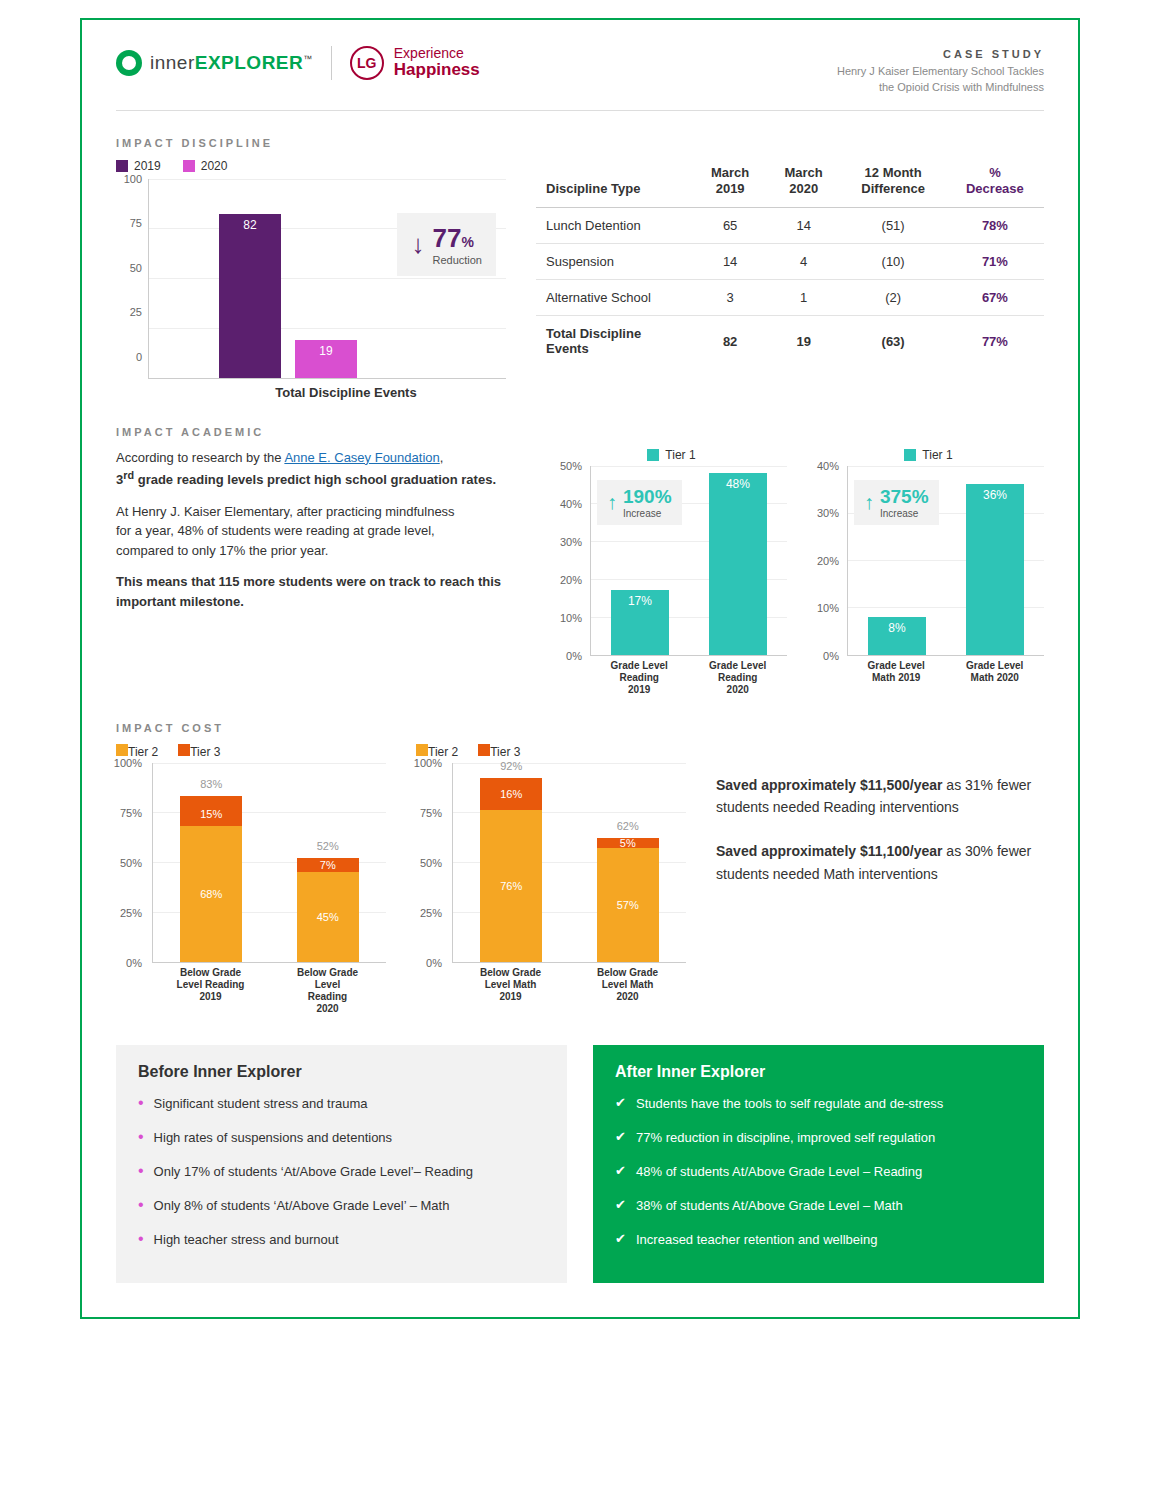inner EXPLORER™
LG
Experience
Happiness
CASE STUDY
Henry J Kaiser Elementary School Tackles
the Opioid Crisis with Mindfulness
Impact Discipline
2019
2020
100 75 50 25 0
82
19
↓
77%
Reduction
Total Discipline Events
| Discipline Type | March 2019 | March 2020 | 12 Month Difference | % Decrease |
| --- | --- | --- | --- | --- |
| Lunch Detention | 65 | 14 | (51) | 78% |
| Suspension | 14 | 4 | (10) | 71% |
| Alternative School | 3 | 1 | (2) | 67% |
| Total Discipline Events | 82 | 19 | (63) | 77% |
Impact Academic
According to research by the Anne E. Casey Foundation,
3rd grade reading levels predict high school graduation rates.
At Henry J. Kaiser Elementary, after practicing mindfulness
for a year, 48% of students were reading at grade level,
compared to only 17% the prior year.
This means that 115 more students were on track to reach this important milestone.
Tier 1
50% 40% 30% 20% 10% 0%
17%
48%
↑
190%
Increase
Grade Level
Reading
2019
Grade Level
Reading
2020
Tier 1
40% 30% 20% 10% 0%
8%
36%
↑
375%
Increase
Grade Level
Math 2019
Grade Level
Math 2020
Impact Cost
Tier 2
Tier 3
100% 75% 50% 25% 0%
83%
15%
68%
52%
7%
45%
Below Grade
Level Reading
2019
Below Grade
Level
Reading
2020
Tier 2
Tier 3
100% 75% 50% 25% 0%
92%
16%
76%
62%
5%
57%
Below Grade
Level Math
2019
Below Grade
Level Math
2020
Saved approximately $11,500/year as 31% fewer students needed Reading interventions
Saved approximately $11,100/year as 30% fewer students needed Math interventions
Before Inner Explorer
Significant student stress and trauma
High rates of suspensions and detentions
Only 17% of students ‘At/Above Grade Level’– Reading
Only 8% of students ‘At/Above Grade Level’ – Math
High teacher stress and burnout
After Inner Explorer
Students have the tools to self regulate and de-stress
77% reduction in discipline, improved self regulation
48% of students At/Above Grade Level – Reading
38% of students At/Above Grade Level – Math
Increased teacher retention and wellbeing